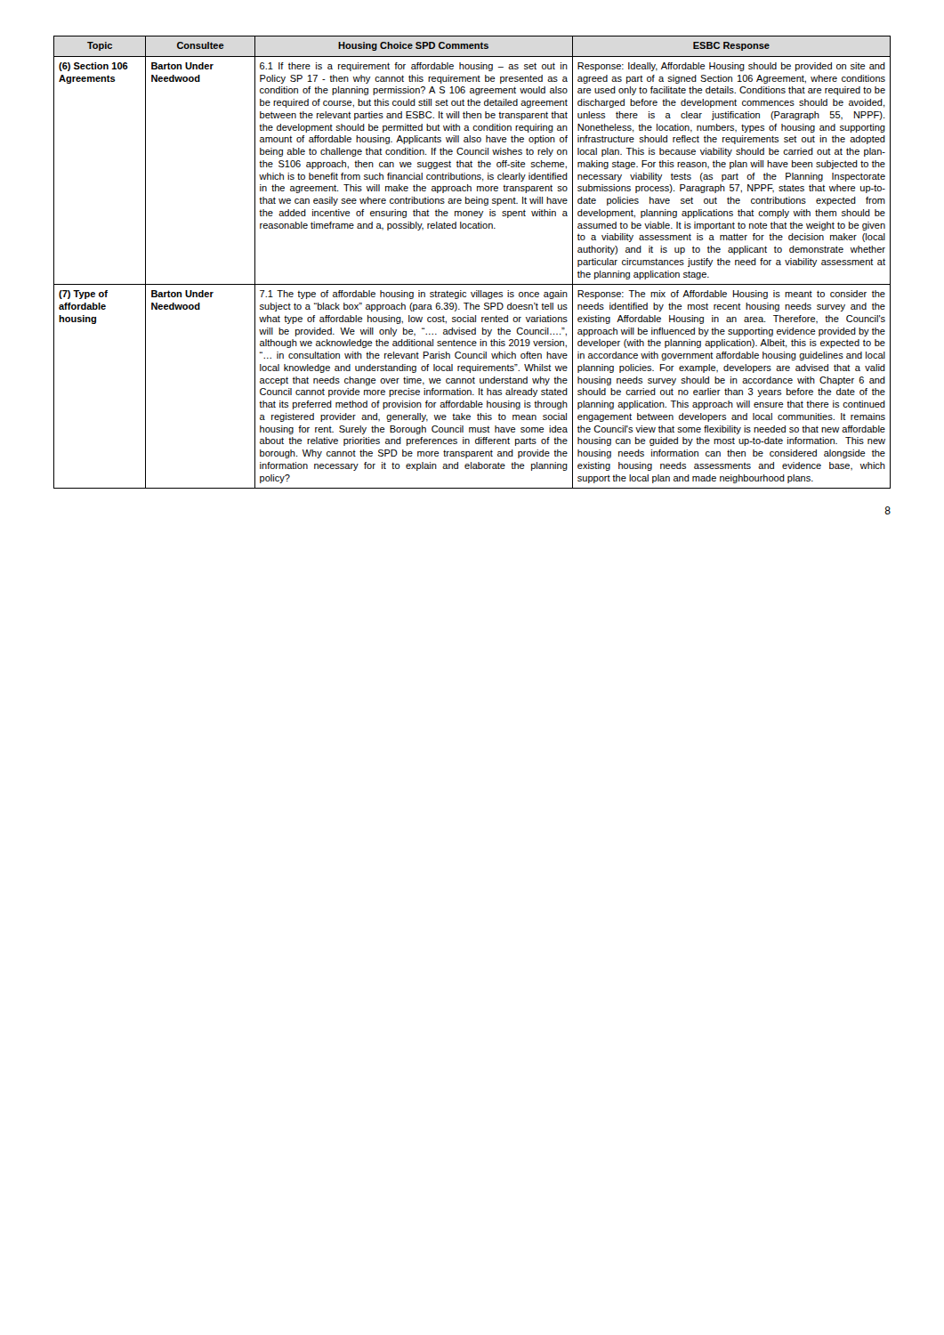| Topic | Consultee | Housing Choice SPD Comments | ESBC Response |
| --- | --- | --- | --- |
| (6) Section 106 Agreements | Barton Under Needwood | 6.1 If there is a requirement for affordable housing – as set out in Policy SP 17 - then why cannot this requirement be presented as a condition of the planning permission? A S 106 agreement would also be required of course, but this could still set out the detailed agreement between the relevant parties and ESBC. It will then be transparent that the development should be permitted but with a condition requiring an amount of affordable housing. Applicants will also have the option of being able to challenge that condition. If the Council wishes to rely on the S106 approach, then can we suggest that the off-site scheme, which is to benefit from such financial contributions, is clearly identified in the agreement. This will make the approach more transparent so that we can easily see where contributions are being spent. It will have the added incentive of ensuring that the money is spent within a reasonable timeframe and a, possibly, related location. | Response: Ideally, Affordable Housing should be provided on site and agreed as part of a signed Section 106 Agreement, where conditions are used only to facilitate the details. Conditions that are required to be discharged before the development commences should be avoided, unless there is a clear justification (Paragraph 55, NPPF). Nonetheless, the location, numbers, types of housing and supporting infrastructure should reflect the requirements set out in the adopted local plan. This is because viability should be carried out at the plan-making stage. For this reason, the plan will have been subjected to the necessary viability tests (as part of the Planning Inspectorate submissions process). Paragraph 57, NPPF, states that where up-to-date policies have set out the contributions expected from development, planning applications that comply with them should be assumed to be viable. It is important to note that the weight to be given to a viability assessment is a matter for the decision maker (local authority) and it is up to the applicant to demonstrate whether particular circumstances justify the need for a viability assessment at the planning application stage. |
| (7) Type of affordable housing | Barton Under Needwood | 7.1 The type of affordable housing in strategic villages is once again subject to a “black box” approach (para 6.39). The SPD doesn’t tell us what type of affordable housing, low cost, social rented or variations will be provided. We will only be, “…. advised by the Council….”, although we acknowledge the additional sentence in this 2019 version, “… in consultation with the relevant Parish Council which often have local knowledge and understanding of local requirements”. Whilst we accept that needs change over time, we cannot understand why the Council cannot provide more precise information. It has already stated that its preferred method of provision for affordable housing is through a registered provider and, generally, we take this to mean social housing for rent. Surely the Borough Council must have some idea about the relative priorities and preferences in different parts of the borough. Why cannot the SPD be more transparent and provide the information necessary for it to explain and elaborate the planning policy? | Response: The mix of Affordable Housing is meant to consider the needs identified by the most recent housing needs survey and the existing Affordable Housing in an area. Therefore, the Council's approach will be influenced by the supporting evidence provided by the developer (with the planning application). Albeit, this is expected to be in accordance with government affordable housing guidelines and local planning policies. For example, developers are advised that a valid housing needs survey should be in accordance with Chapter 6 and should be carried out no earlier than 3 years before the date of the planning application. This approach will ensure that there is continued engagement between developers and local communities. It remains the Council's view that some flexibility is needed so that new affordable housing can be guided by the most up-to-date information. This new housing needs information can then be considered alongside the existing housing needs assessments and evidence base, which support the local plan and made neighbourhood plans. |
8